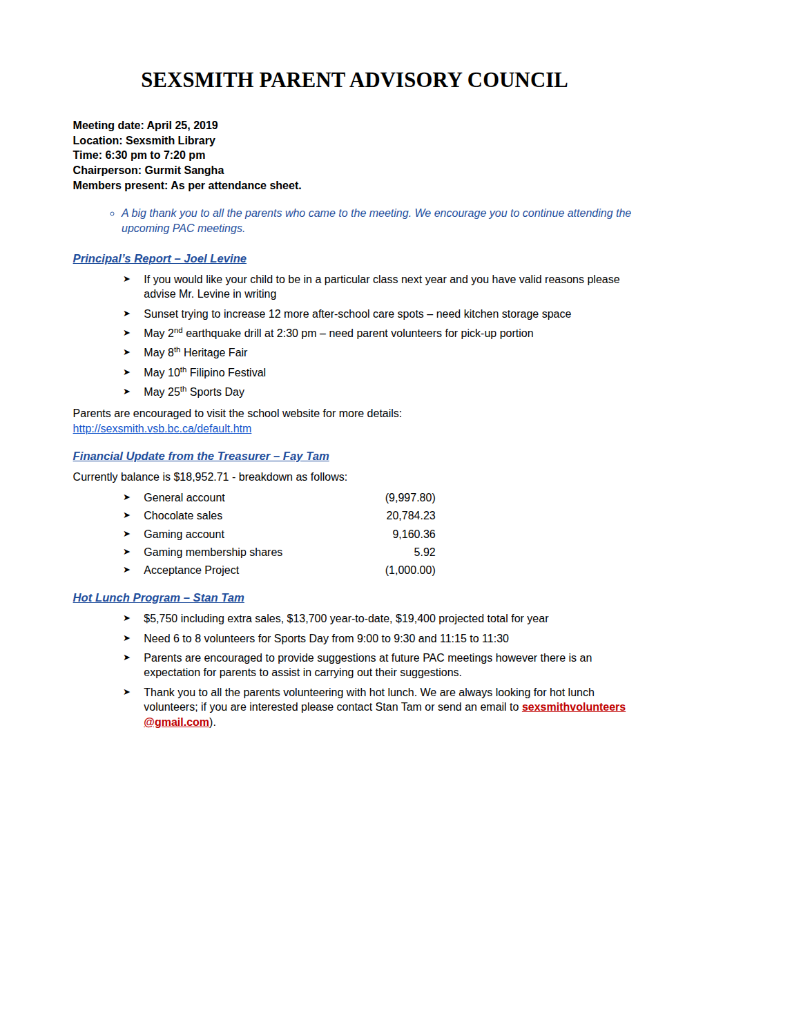SEXSMITH PARENT ADVISORY COUNCIL
Meeting date: April 25, 2019
Location: Sexsmith Library
Time: 6:30 pm to 7:20 pm
Chairperson: Gurmit Sangha
Members present: As per attendance sheet.
A big thank you to all the parents who came to the meeting. We encourage you to continue attending the upcoming PAC meetings.
Principal’s Report – Joel Levine
If you would like your child to be in a particular class next year and you have valid reasons please advise Mr. Levine in writing
Sunset trying to increase 12 more after-school care spots – need kitchen storage space
May 2nd earthquake drill at 2:30 pm – need parent volunteers for pick-up portion
May 8th Heritage Fair
May 10th Filipino Festival
May 25th Sports Day
Parents are encouraged to visit the school website for more details:
http://sexsmith.vsb.bc.ca/default.htm
Financial Update from the Treasurer – Fay Tam
Currently balance is $18,952.71 - breakdown as follows:
General account(9,997.80)
Chocolate sales 20,784.23
Gaming account 9,160.36
Gaming membership shares 5.92
Acceptance Project(1,000.00)
Hot Lunch Program – Stan Tam
$5,750 including extra sales, $13,700 year-to-date, $19,400 projected total for year
Need 6 to 8 volunteers for Sports Day from 9:00 to 9:30 and 11:15 to 11:30
Parents are encouraged to provide suggestions at future PAC meetings however there is an expectation for parents to assist in carrying out their suggestions.
Thank you to all the parents volunteering with hot lunch. We are always looking for hot lunch volunteers; if you are interested please contact Stan Tam or send an email to sexsmithvolunteers@gmail.com).